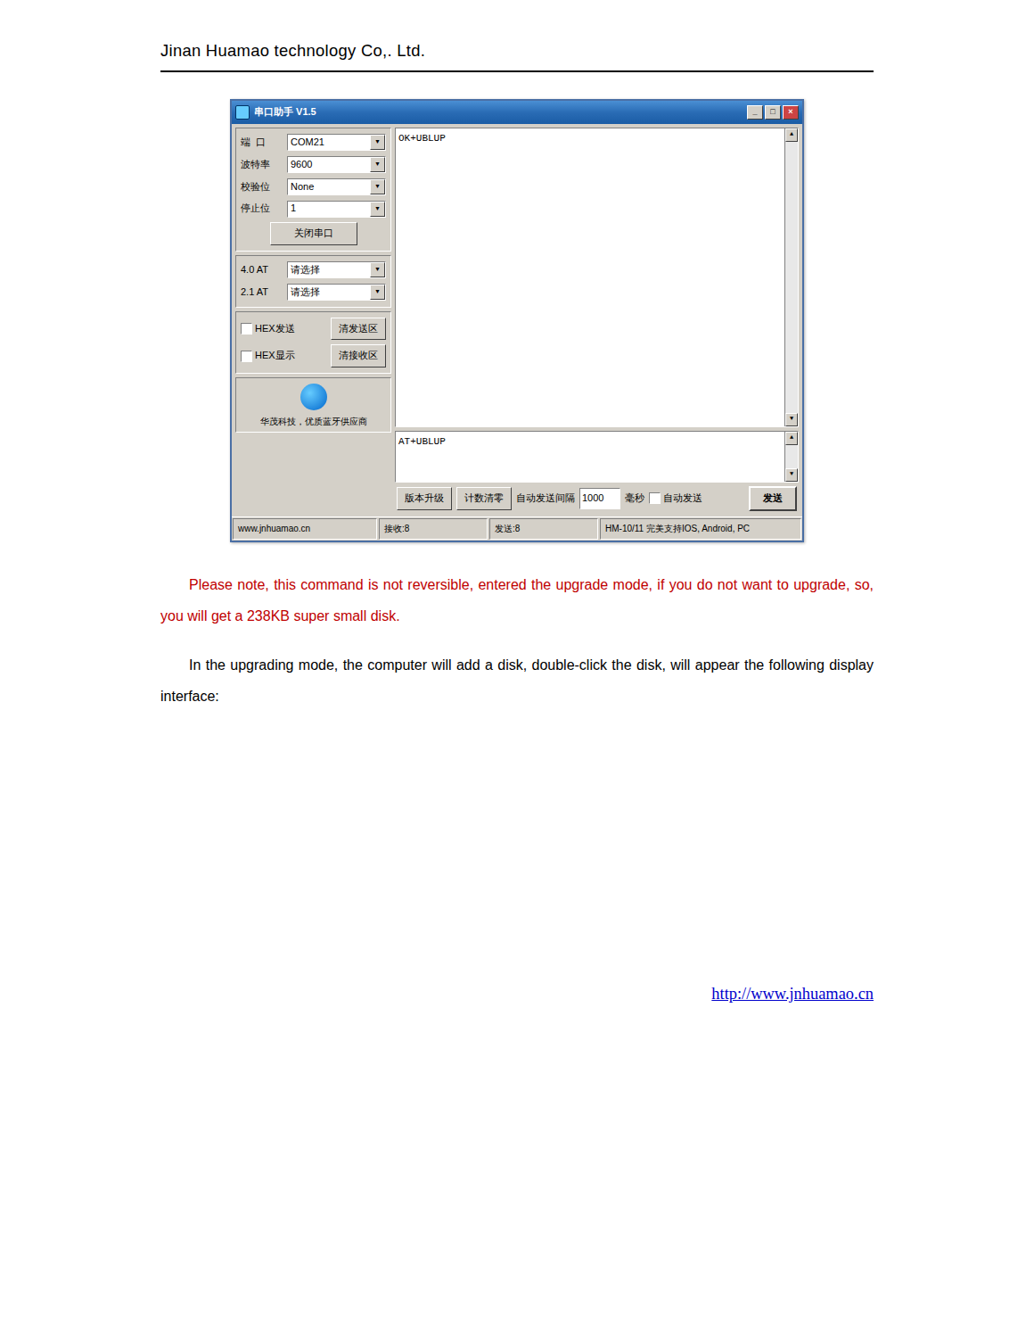Jinan Huamao technology Co,. Ltd.
串口助手 V1.5
_ □ ×
端 口 COM21▼
波特率 9600▼
校验位 None▼
停止位 1▼
关闭串口
4.0 AT 请选择▼
2.1 AT 请选择▼
HEX发送 清发送区
HEX显示 清接收区
华茂科技，优质蓝牙供应商
OK+UBLUP
▲
▼
AT+UBLUP
▲
▼
版本升级 计数清零 自动发送间隔 1000 毫秒 自动发送 发送
www.jnhuamao.cn
接收:8
发送:8
HM-10/11 完美支持IOS, Android, PC
Please note, this command is not reversible, entered the upgrade mode, if you do not want to upgrade, so, you will get a 238KB super small disk.
In the upgrading mode, the computer will add a disk, double-click the disk, will appear the following display interface:
http://www.jnhuamao.cn